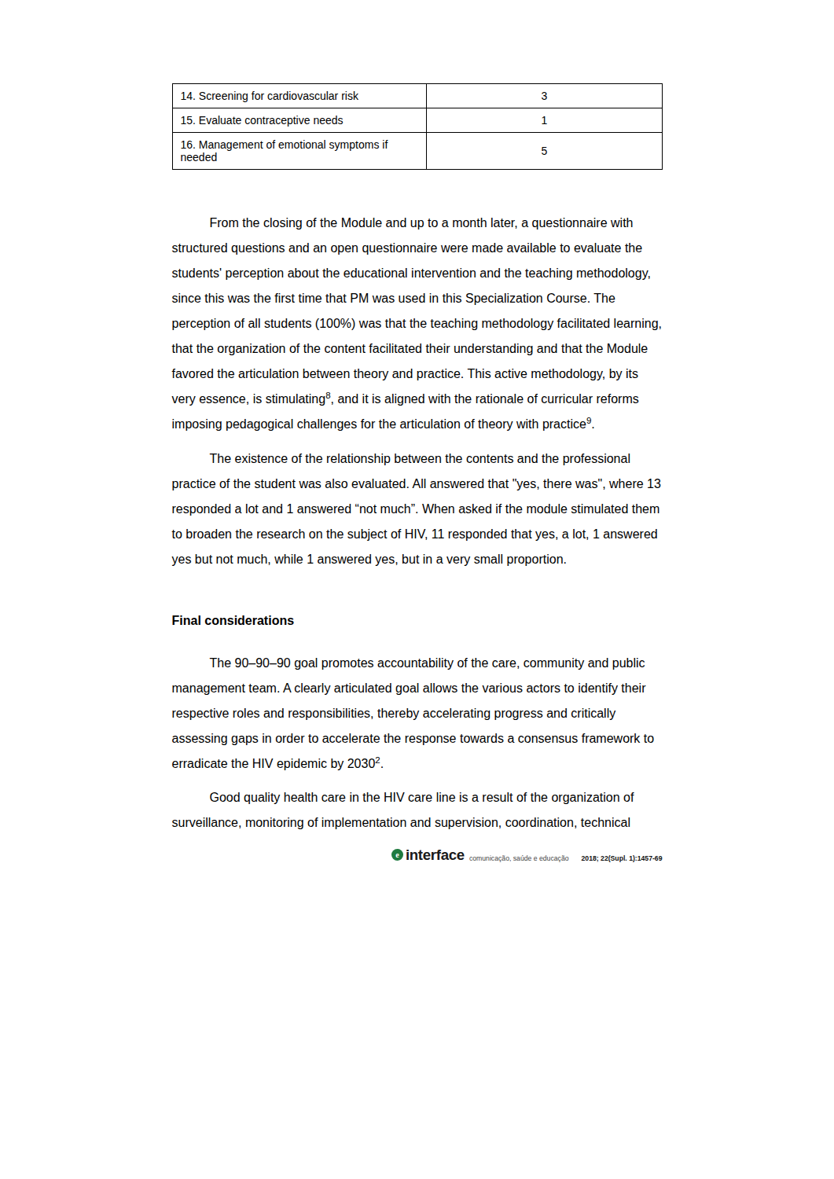| 14. Screening for cardiovascular risk | 3 |
| 15. Evaluate contraceptive needs | 1 |
| 16. Management of emotional symptoms if needed | 5 |
From the closing of the Module and up to a month later, a questionnaire with structured questions and an open questionnaire were made available to evaluate the students' perception about the educational intervention and the teaching methodology, since this was the first time that PM was used in this Specialization Course. The perception of all students (100%) was that the teaching methodology facilitated learning, that the organization of the content facilitated their understanding and that the Module favored the articulation between theory and practice. This active methodology, by its very essence, is stimulating8, and it is aligned with the rationale of curricular reforms imposing pedagogical challenges for the articulation of theory with practice9.
The existence of the relationship between the contents and the professional practice of the student was also evaluated. All answered that "yes, there was", where 13 responded a lot and 1 answered “not much”. When asked if the module stimulated them to broaden the research on the subject of HIV, 11 responded that yes, a lot, 1 answered yes but not much, while 1 answered yes, but in a very small proportion.
Final considerations
The 90–90–90 goal promotes accountability of the care, community and public management team. A clearly articulated goal allows the various actors to identify their respective roles and responsibilities, thereby accelerating progress and critically assessing gaps in order to accelerate the response towards a consensus framework to erradicate the HIV epidemic by 20302.
Good quality health care in the HIV care line is a result of the organization of surveillance, monitoring of implementation and supervision, coordination, technical
e interface
comunicação, saúde e educação 2018; 22(Supl. 1):1457-69